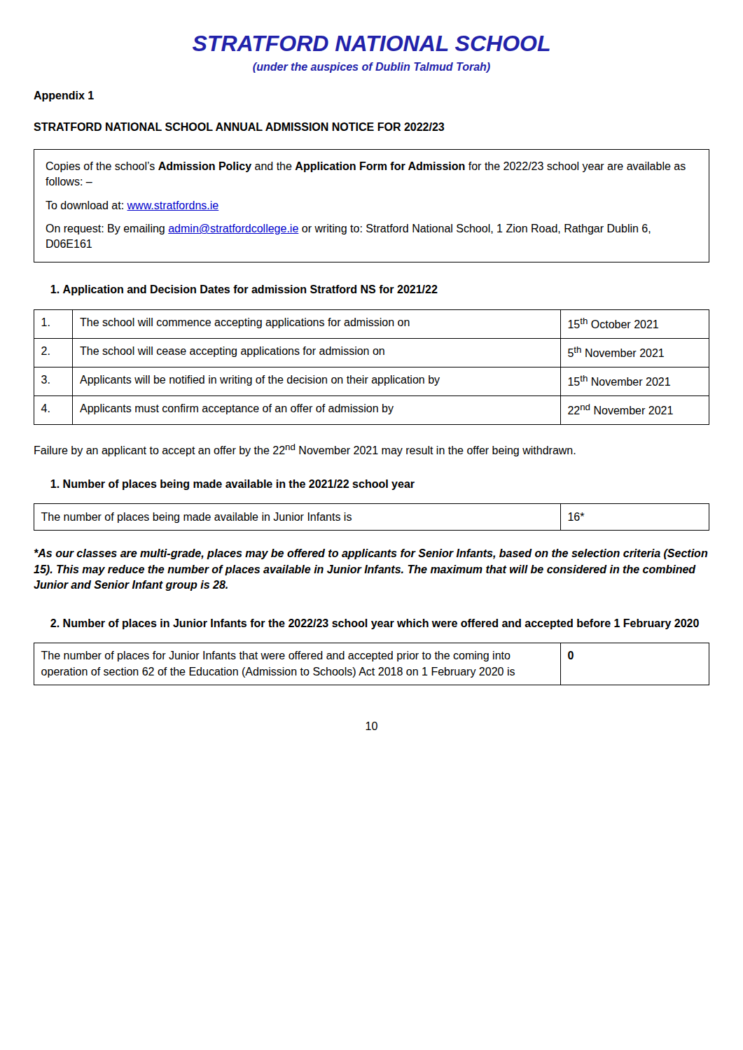STRATFORD NATIONAL SCHOOL
(under the auspices of Dublin Talmud Torah)
Appendix 1
STRATFORD NATIONAL SCHOOL ANNUAL ADMISSION NOTICE FOR 2022/23
Copies of the school’s Admission Policy and the Application Form for Admission for the 2022/23 school year are available as follows: –
To download at: www.stratfordns.ie
On request: By emailing admin@stratfordcollege.ie or writing to: Stratford National School, 1 Zion Road, Rathgar Dublin 6, D06E161
Application and Decision Dates for admission Stratford NS for 2021/22
| 1. | The school will commence accepting applications for admission on | 15 th October 2021 |
| 2. | The school will cease accepting applications for admission on | 5 th November 2021 |
| 3. | Applicants will be notified in writing of the decision on their application by | 15 th November 2021 |
| 4. | Applicants must confirm acceptance of an offer of admission by | 22 nd November 2021 |
Failure by an applicant to accept an offer by the 22nd November 2021 may result in the offer being withdrawn.
Number of places being made available in the 2021/22 school year
| The number of places being made available in Junior Infants is | 16* |
*As our classes are multi-grade, places may be offered to applicants for Senior Infants, based on the selection criteria (Section 15). This may reduce the number of places available in Junior Infants. The maximum that will be considered in the combined Junior and Senior Infant group is 28.
Number of places in Junior Infants for the 2022/23 school year which were offered and accepted before 1 February 2020
| The number of places for Junior Infants that were offered and accepted prior to the coming into operation of section 62 of the Education (Admission to Schools) Act 2018 on 1 February 2020 is | 0 |
10